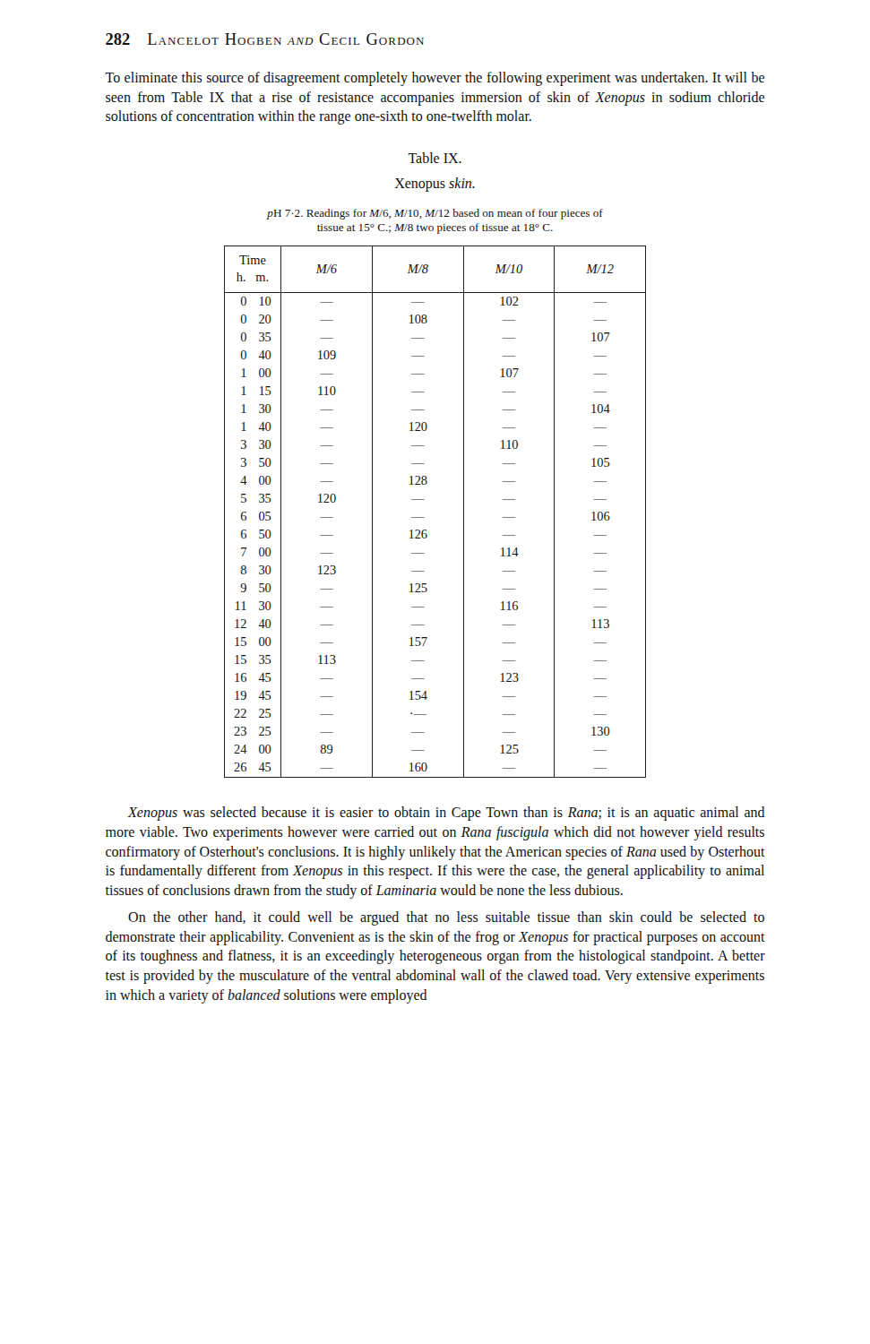282 Lancelot Hogben and Cecil Gordon
To eliminate this source of disagreement completely however the following experiment was undertaken. It will be seen from Table IX that a rise of resistance accompanies immersion of skin of Xenopus in sodium chloride solutions of concentration within the range one-sixth to one-twelfth molar.
Table IX.
Xenopus skin.
p H 7·2. Readings for M/6, M/10, M/12 based on mean of four pieces of
tissue at 15° C.; M/8 two pieces of tissue at 18° C.
| Time h. m. | M /6 | M /8 | M /10 | M /12 |
| --- | --- | --- | --- | --- |
| 0 | 10 | — | — | 102 | — |
| 0 | 20 | — | 108 | — | — |
| 0 | 35 | — | — | — | 107 |
| 0 | 40 | 109 | — | — | — |
| 1 | 00 | — | — | 107 | — |
| 1 | 15 | 110 | — | — | — |
| 1 | 30 | — | — | — | 104 |
| 1 | 40 | — | 120 | — | — |
| 3 | 30 | — | — | 110 | — |
| 3 | 50 | — | — | — | 105 |
| 4 | 00 | — | 128 | — | — |
| 5 | 35 | 120 | — | — | — |
| 6 | 05 | — | — | — | 106 |
| 6 | 50 | — | 126 | — | — |
| 7 | 00 | — | — | 114 | — |
| 8 | 30 | 123 | — | — | — |
| 9 | 50 | — | 125 | — | — |
| 11 | 30 | — | — | 116 | — |
| 12 | 40 | — | — | — | 113 |
| 15 | 00 | — | 157 | — | — |
| 15 | 35 | 113 | — | — | — |
| 16 | 45 | — | — | 123 | — |
| 19 | 45 | — | 154 | — | — |
| 22 | 25 | — | · — | — | — |
| 23 | 25 | — | — | — | 130 |
| 24 | 00 | 89 | — | 125 | — |
| 26 | 45 | — | 160 | — | — |
Xenopus was selected because it is easier to obtain in Cape Town than is Rana; it is an aquatic animal and more viable. Two experiments however were carried out on Rana fuscigula which did not however yield results confirmatory of Osterhout's conclusions. It is highly unlikely that the American species of Rana used by Osterhout is fundamentally different from Xenopus in this respect. If this were the case, the general applicability to animal tissues of conclusions drawn from the study of Laminaria would be none the less dubious.
On the other hand, it could well be argued that no less suitable tissue than skin could be selected to demonstrate their applicability. Convenient as is the skin of the frog or Xenopus for practical purposes on account of its toughness and flatness, it is an exceedingly heterogeneous organ from the histological standpoint. A better test is provided by the musculature of the ventral abdominal wall of the clawed toad. Very extensive experiments in which a variety of balanced solutions were employed